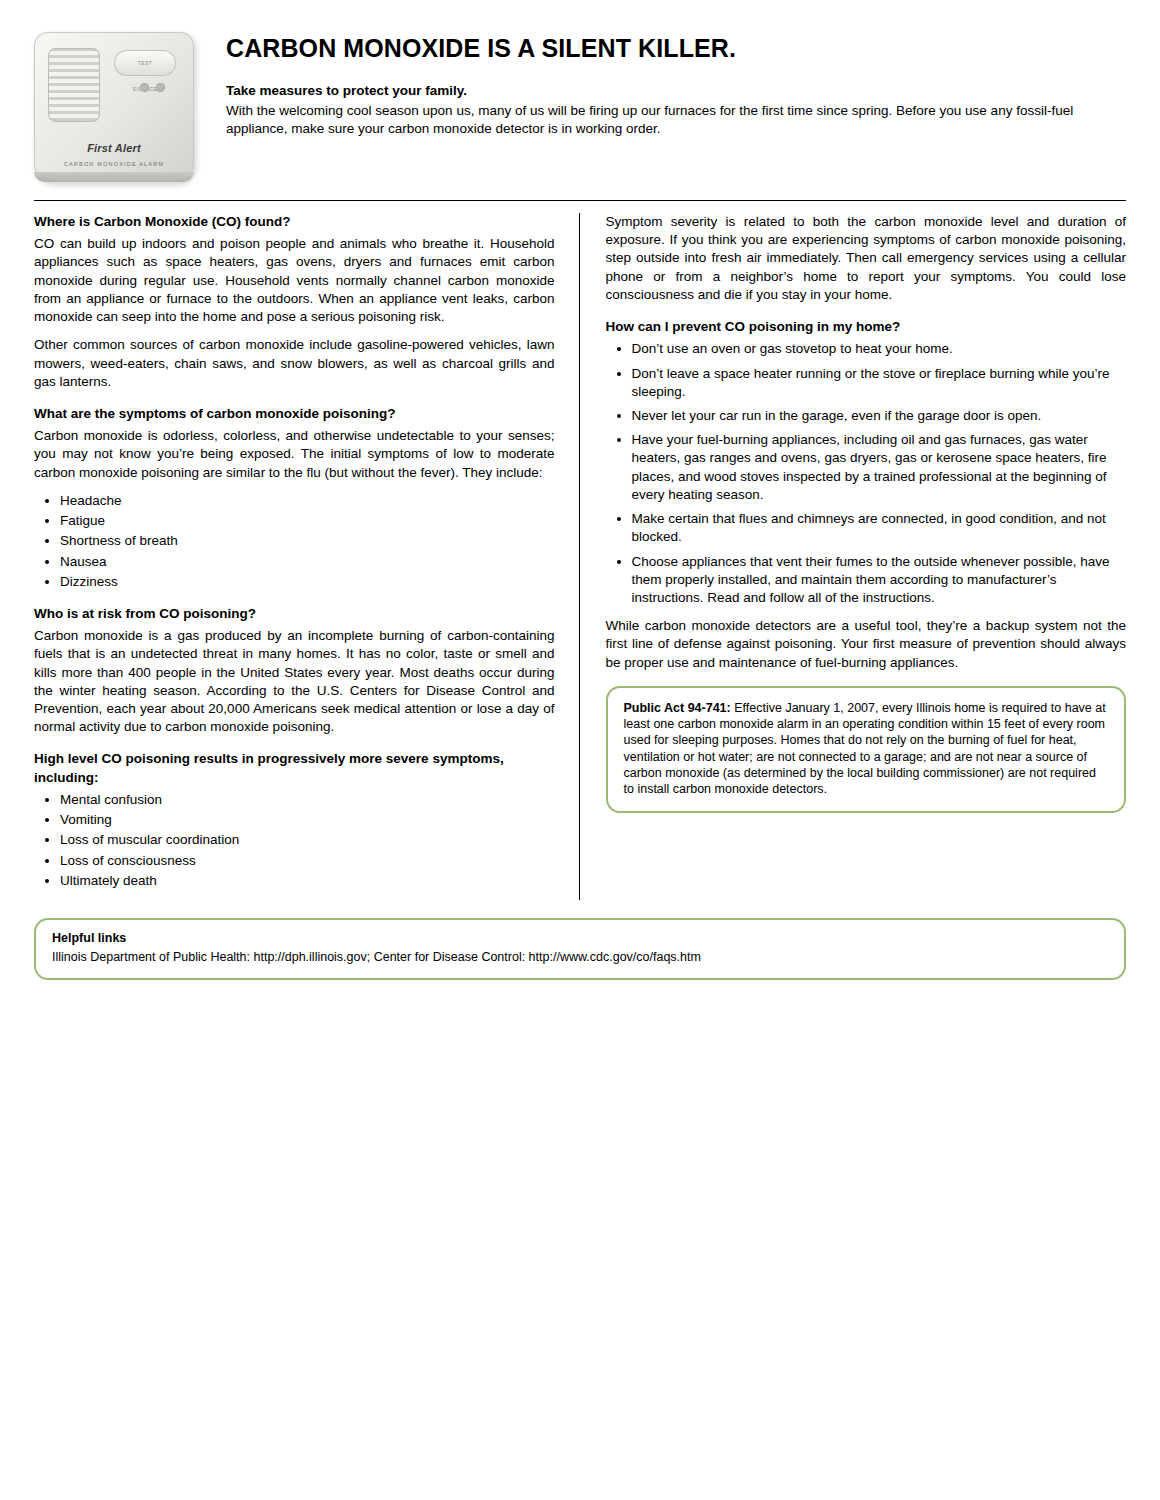TEST
SILENCE
First Alert
CARBON MONOXIDE ALARM
CARBON MONOXIDE IS A SILENT KILLER.
Take measures to protect your family.
With the welcoming cool season upon us, many of us will be firing up our furnaces for the first time since spring. Before you use any fossil-fuel appliance, make sure your carbon monoxide detector is in working order.
Where is Carbon Monoxide (CO) found?
CO can build up indoors and poison people and animals who breathe it. Household appliances such as space heaters, gas ovens, dryers and furnaces emit carbon monoxide during regular use. Household vents normally channel carbon monoxide from an appliance or furnace to the outdoors. When an appliance vent leaks, carbon monoxide can seep into the home and pose a serious poisoning risk.
Other common sources of carbon monoxide include gasoline-powered vehicles, lawn mowers, weed-eaters, chain saws, and snow blowers, as well as charcoal grills and gas lanterns.
What are the symptoms of carbon monoxide poisoning?
Carbon monoxide is odorless, colorless, and otherwise undetectable to your senses; you may not know you’re being exposed. The initial symptoms of low to moderate carbon monoxide poisoning are similar to the flu (but without the fever). They include:
Headache
Fatigue
Shortness of breath
Nausea
Dizziness
Who is at risk from CO poisoning?
Carbon monoxide is a gas produced by an incomplete burning of carbon-containing fuels that is an undetected threat in many homes. It has no color, taste or smell and kills more than 400 people in the United States every year. Most deaths occur during the winter heating season. According to the U.S. Centers for Disease Control and Prevention, each year about 20,000 Americans seek medical attention or lose a day of normal activity due to carbon monoxide poisoning.
High level CO poisoning results in progressively more severe symptoms, including:
Mental confusion
Vomiting
Loss of muscular coordination
Loss of consciousness
Ultimately death
Symptom severity is related to both the carbon monoxide level and duration of exposure. If you think you are experiencing symptoms of carbon monoxide poisoning, step outside into fresh air immediately. Then call emergency services using a cellular phone or from a neighbor’s home to report your symptoms. You could lose consciousness and die if you stay in your home.
How can I prevent CO poisoning in my home?
Don’t use an oven or gas stovetop to heat your home.
Don’t leave a space heater running or the stove or fireplace burning while you’re sleeping.
Never let your car run in the garage, even if the garage door is open.
Have your fuel-burning appliances, including oil and gas furnaces, gas water heaters, gas ranges and ovens, gas dryers, gas or kerosene space heaters, fire places, and wood stoves inspected by a trained professional at the beginning of every heating season.
Make certain that flues and chimneys are connected, in good condition, and not blocked.
Choose appliances that vent their fumes to the outside whenever possible, have them properly installed, and maintain them according to manufacturer’s instructions. Read and follow all of the instructions.
While carbon monoxide detectors are a useful tool, they’re a backup system not the first line of defense against poisoning. Your first measure of prevention should always be proper use and maintenance of fuel-burning appliances.
Public Act 94-741: Effective January 1, 2007, every Illinois home is required to have at least one carbon monoxide alarm in an operating condition within 15 feet of every room used for sleeping purposes. Homes that do not rely on the burning of fuel for heat, ventilation or hot water; are not connected to a garage; and are not near a source of carbon monoxide (as determined by the local building commissioner) are not required to install carbon monoxide detectors.
Helpful links
Illinois Department of Public Health: http://dph.illinois.gov; Center for Disease Control: http://www.cdc.gov/co/faqs.htm